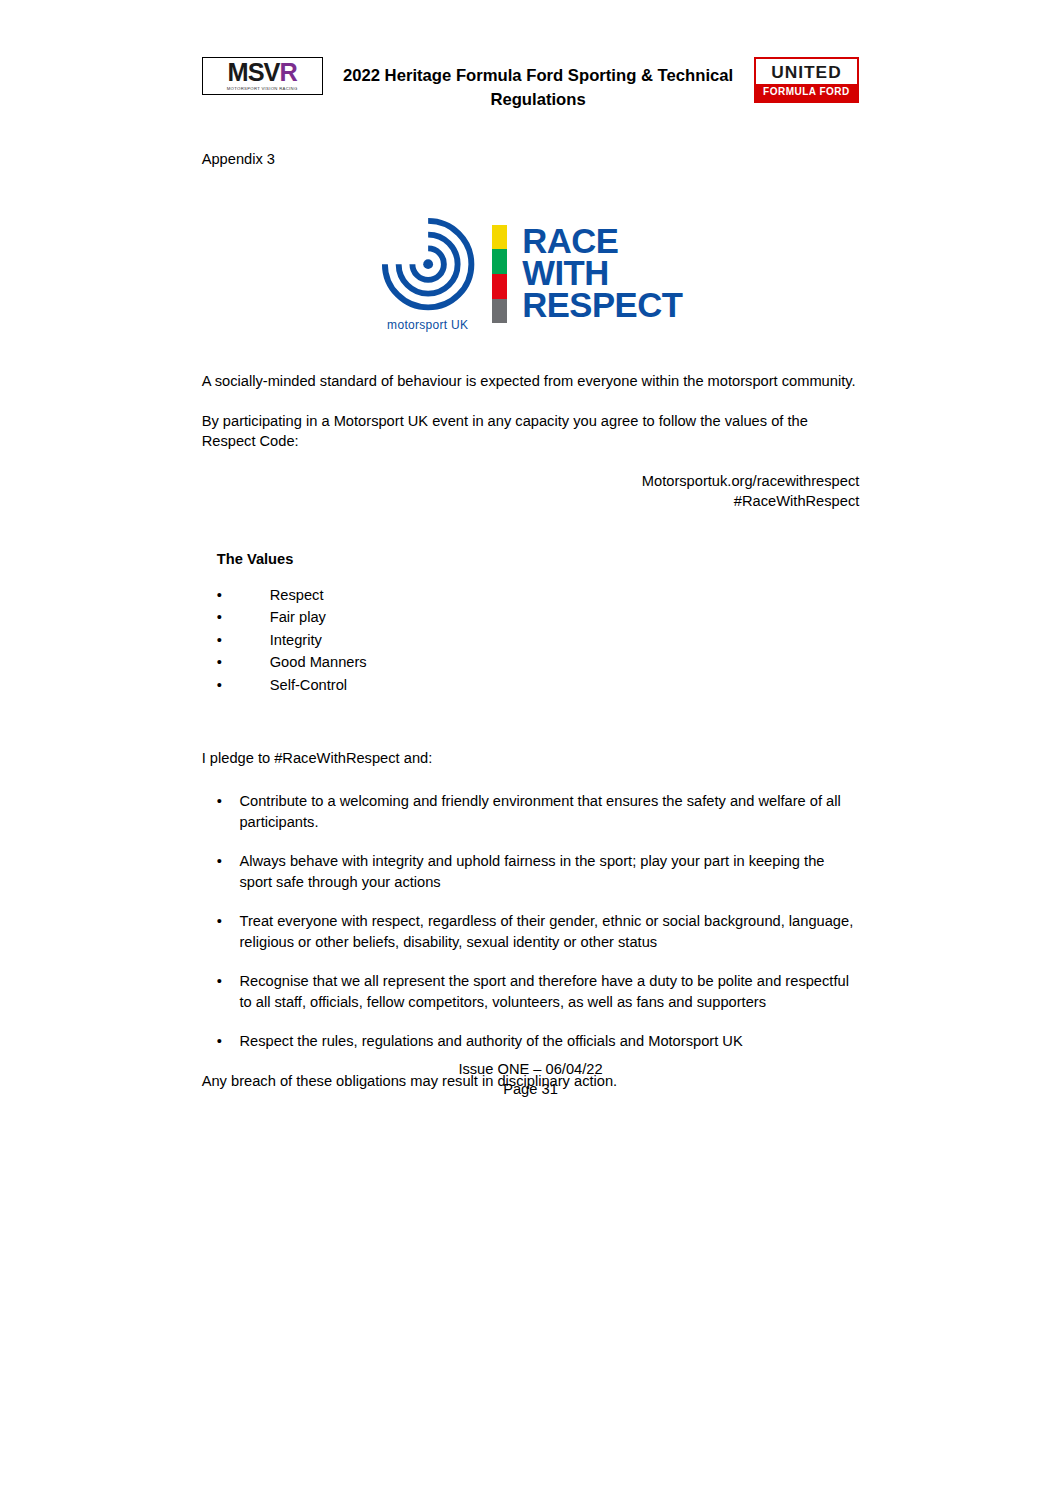MSVR
MOTORSPORT VISION RACING
2022 Heritage Formula Ford Sporting & Technical Regulations
UNITED
FORMULA FORD
Appendix 3
motorsport UK
RACE
WITH
RESPECT
A socially-minded standard of behaviour is expected from everyone within the motorsport community.
By participating in a Motorsport UK event in any capacity you agree to follow the values of the Respect Code:
Motorsportuk.org/racewithrespect
#RaceWithRespect
The Values
•Respect
•Fair play
•Integrity
•Good Manners
•Self-Control
I pledge to #RaceWithRespect and:
•Contribute to a welcoming and friendly environment that ensures the safety and welfare of all participants.
•Always behave with integrity and uphold fairness in the sport; play your part in keeping the sport safe through your actions
•Treat everyone with respect, regardless of their gender, ethnic or social background, language, religious or other beliefs, disability, sexual identity or other status
•Recognise that we all represent the sport and therefore have a duty to be polite and respectful to all staff, officials, fellow competitors, volunteers, as well as fans and supporters
•Respect the rules, regulations and authority of the officials and Motorsport UK
Any breach of these obligations may result in disciplinary action.
Issue ONE – 06/04/22
Page 31